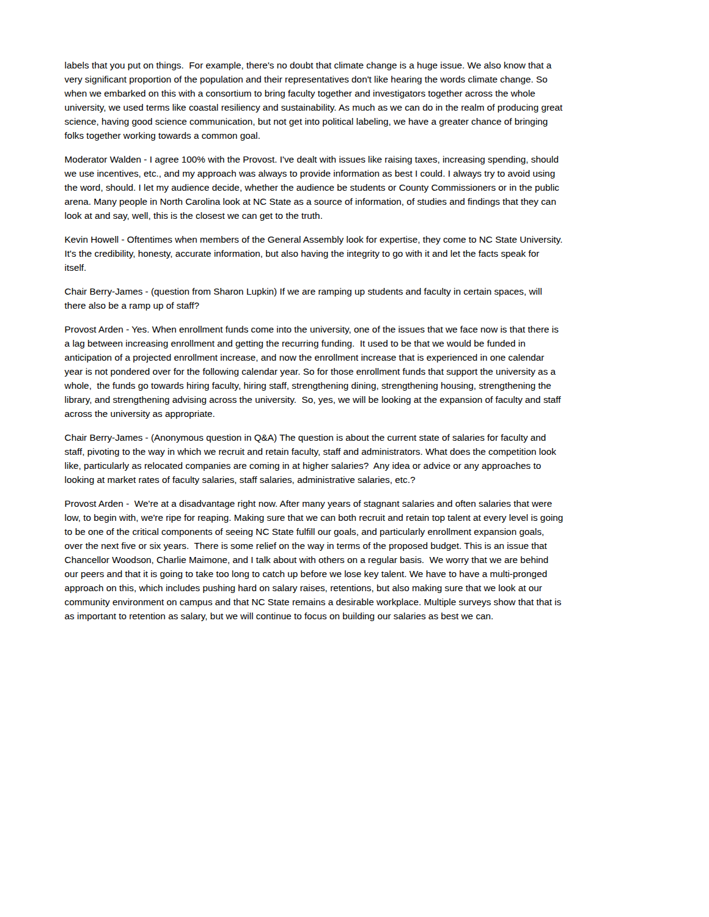labels that you put on things. For example, there's no doubt that climate change is a huge issue. We also know that a very significant proportion of the population and their representatives don't like hearing the words climate change. So when we embarked on this with a consortium to bring faculty together and investigators together across the whole university, we used terms like coastal resiliency and sustainability. As much as we can do in the realm of producing great science, having good science communication, but not get into political labeling, we have a greater chance of bringing folks together working towards a common goal.
Moderator Walden - I agree 100% with the Provost. I've dealt with issues like raising taxes, increasing spending, should we use incentives, etc., and my approach was always to provide information as best I could. I always try to avoid using the word, should. I let my audience decide, whether the audience be students or County Commissioners or in the public arena. Many people in North Carolina look at NC State as a source of information, of studies and findings that they can look at and say, well, this is the closest we can get to the truth.
Kevin Howell - Oftentimes when members of the General Assembly look for expertise, they come to NC State University. It's the credibility, honesty, accurate information, but also having the integrity to go with it and let the facts speak for itself.
Chair Berry-James - (question from Sharon Lupkin) If we are ramping up students and faculty in certain spaces, will there also be a ramp up of staff?
Provost Arden - Yes. When enrollment funds come into the university, one of the issues that we face now is that there is a lag between increasing enrollment and getting the recurring funding. It used to be that we would be funded in anticipation of a projected enrollment increase, and now the enrollment increase that is experienced in one calendar year is not pondered over for the following calendar year. So for those enrollment funds that support the university as a whole, the funds go towards hiring faculty, hiring staff, strengthening dining, strengthening housing, strengthening the library, and strengthening advising across the university. So, yes, we will be looking at the expansion of faculty and staff across the university as appropriate.
Chair Berry-James - (Anonymous question in Q&A) The question is about the current state of salaries for faculty and staff, pivoting to the way in which we recruit and retain faculty, staff and administrators. What does the competition look like, particularly as relocated companies are coming in at higher salaries? Any idea or advice or any approaches to looking at market rates of faculty salaries, staff salaries, administrative salaries, etc.?
Provost Arden - We're at a disadvantage right now. After many years of stagnant salaries and often salaries that were low, to begin with, we're ripe for reaping. Making sure that we can both recruit and retain top talent at every level is going to be one of the critical components of seeing NC State fulfill our goals, and particularly enrollment expansion goals, over the next five or six years. There is some relief on the way in terms of the proposed budget. This is an issue that Chancellor Woodson, Charlie Maimone, and I talk about with others on a regular basis. We worry that we are behind our peers and that it is going to take too long to catch up before we lose key talent. We have to have a multi-pronged approach on this, which includes pushing hard on salary raises, retentions, but also making sure that we look at our community environment on campus and that NC State remains a desirable workplace. Multiple surveys show that that is as important to retention as salary, but we will continue to focus on building our salaries as best we can.